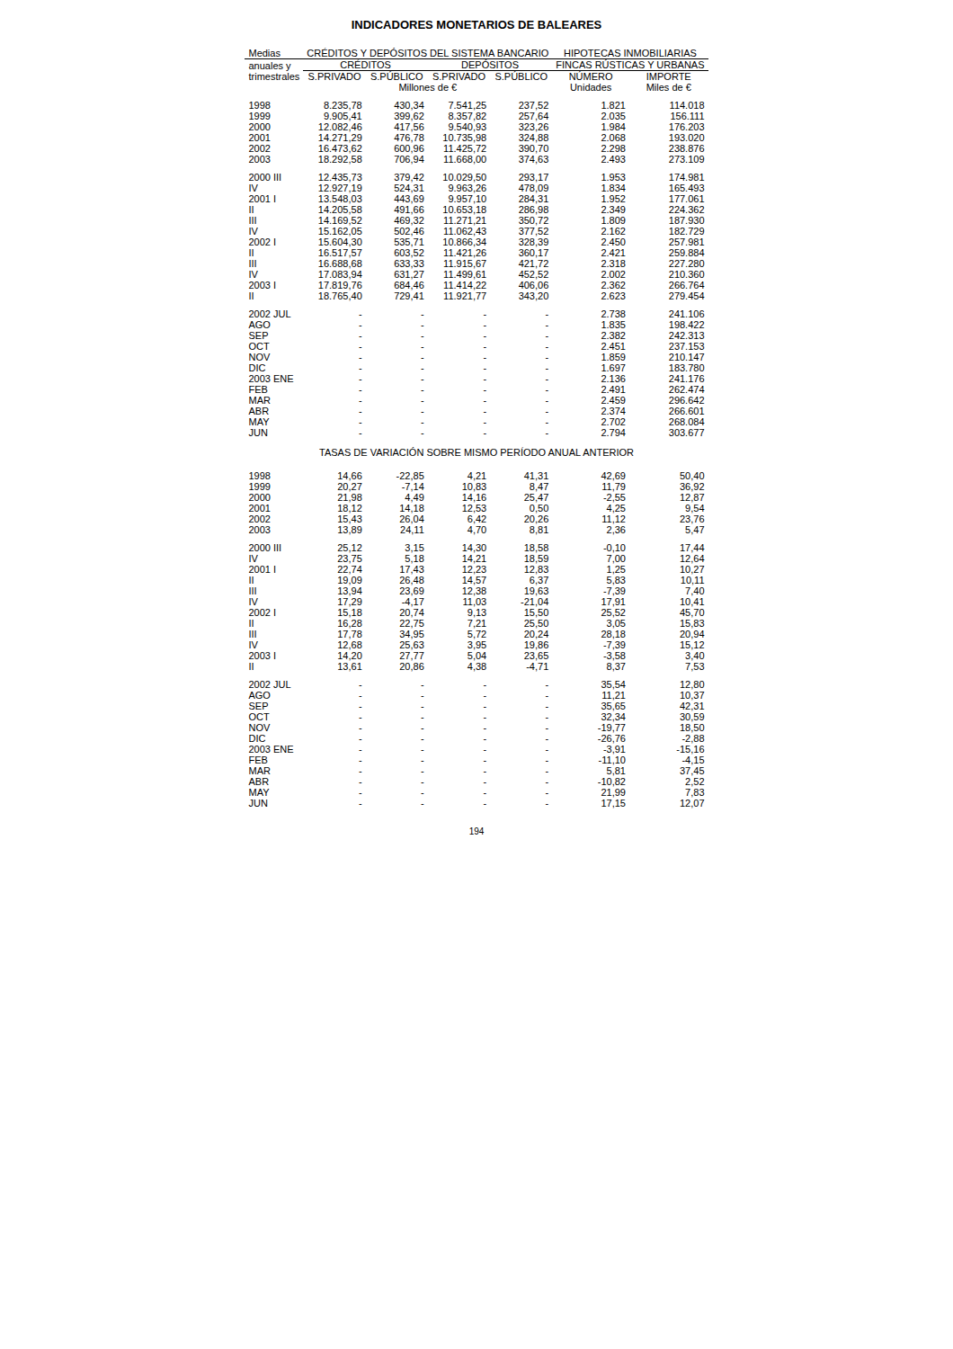INDICADORES MONETARIOS DE BALEARES
| Medias | CRÉDITOS Y DEPÓSITOS DEL SISTEMA BANCARIO | HIPOTECAS INMOBILIARIAS |
| anuales y | CRÉDITOS | DEPÓSITOS | FINCAS RÚSTICAS Y URBANAS |
| trimestrales | S.PRIVADO | S.PÚBLICO | S.PRIVADO | S.PÚBLICO | NÚMERO | IMPORTE |
| | Millones de € | Unidades | Miles de € |
| 1998 | 8.235,78 | 430,34 | 7.541,25 | 237,52 | 1.821 | 114.018 |
| 1999 | 9.905,41 | 399,62 | 8.357,82 | 257,64 | 2.035 | 156.111 |
| 2000 | 12.082,46 | 417,56 | 9.540,93 | 323,26 | 1.984 | 176.203 |
| 2001 | 14.271,29 | 476,78 | 10.735,98 | 324,88 | 2.068 | 193.020 |
| 2002 | 16.473,62 | 600,96 | 11.425,72 | 390,70 | 2.298 | 238.876 |
| 2003 | 18.292,58 | 706,94 | 11.668,00 | 374,63 | 2.493 | 273.109 |
| 2000 III | 12.435,73 | 379,42 | 10.029,50 | 293,17 | 1.953 | 174.981 |
| IV | 12.927,19 | 524,31 | 9.963,26 | 478,09 | 1.834 | 165.493 |
| 2001 I | 13.548,03 | 443,69 | 9.957,10 | 284,31 | 1.952 | 177.061 |
| II | 14.205,58 | 491,66 | 10.653,18 | 286,98 | 2.349 | 224.362 |
| III | 14.169,52 | 469,32 | 11.271,21 | 350,72 | 1.809 | 187.930 |
| IV | 15.162,05 | 502,46 | 11.062,43 | 377,52 | 2.162 | 182.729 |
| 2002 I | 15.604,30 | 535,71 | 10.866,34 | 328,39 | 2.450 | 257.981 |
| II | 16.517,57 | 603,52 | 11.421,26 | 360,17 | 2.421 | 259.884 |
| III | 16.688,68 | 633,33 | 11.915,67 | 421,72 | 2.318 | 227.280 |
| IV | 17.083,94 | 631,27 | 11.499,61 | 452,52 | 2.002 | 210.360 |
| 2003 I | 17.819,76 | 684,46 | 11.414,22 | 406,06 | 2.362 | 266.764 |
| II | 18.765,40 | 729,41 | 11.921,77 | 343,20 | 2.623 | 279.454 |
| 2002 JUL | - | - | - | - | 2.738 | 241.106 |
| AGO | - | - | - | - | 1.835 | 198.422 |
| SEP | - | - | - | - | 2.382 | 242.313 |
| OCT | - | - | - | - | 2.451 | 237.153 |
| NOV | - | - | - | - | 1.859 | 210.147 |
| DIC | - | - | - | - | 1.697 | 183.780 |
| 2003 ENE | - | - | - | - | 2.136 | 241.176 |
| FEB | - | - | - | - | 2.491 | 262.474 |
| MAR | - | - | - | - | 2.459 | 296.642 |
| ABR | - | - | - | - | 2.374 | 266.601 |
| MAY | - | - | - | - | 2.702 | 268.084 |
| JUN | - | - | - | - | 2.794 | 303.677 |
| TASAS DE VARIACIÓN SOBRE MISMO PERÍODO ANUAL ANTERIOR |
| 1998 | 14,66 | -22,85 | 4,21 | 41,31 | 42,69 | 50,40 |
| 1999 | 20,27 | -7,14 | 10,83 | 8,47 | 11,79 | 36,92 |
| 2000 | 21,98 | 4,49 | 14,16 | 25,47 | -2,55 | 12,87 |
| 2001 | 18,12 | 14,18 | 12,53 | 0,50 | 4,25 | 9,54 |
| 2002 | 15,43 | 26,04 | 6,42 | 20,26 | 11,12 | 23,76 |
| 2003 | 13,89 | 24,11 | 4,70 | 8,81 | 2,36 | 5,47 |
| 2000 III | 25,12 | 3,15 | 14,30 | 18,58 | -0,10 | 17,44 |
| IV | 23,75 | 5,18 | 14,21 | 18,59 | 7,00 | 12,64 |
| 2001 I | 22,74 | 17,43 | 12,23 | 12,83 | 1,25 | 10,27 |
| II | 19,09 | 26,48 | 14,57 | 6,37 | 5,83 | 10,11 |
| III | 13,94 | 23,69 | 12,38 | 19,63 | -7,39 | 7,40 |
| IV | 17,29 | -4,17 | 11,03 | -21,04 | 17,91 | 10,41 |
| 2002 I | 15,18 | 20,74 | 9,13 | 15,50 | 25,52 | 45,70 |
| II | 16,28 | 22,75 | 7,21 | 25,50 | 3,05 | 15,83 |
| III | 17,78 | 34,95 | 5,72 | 20,24 | 28,18 | 20,94 |
| IV | 12,68 | 25,63 | 3,95 | 19,86 | -7,39 | 15,12 |
| 2003 I | 14,20 | 27,77 | 5,04 | 23,65 | -3,58 | 3,40 |
| II | 13,61 | 20,86 | 4,38 | -4,71 | 8,37 | 7,53 |
| 2002 JUL | - | - | - | - | 35,54 | 12,80 |
| AGO | - | - | - | - | 11,21 | 10,37 |
| SEP | - | - | - | - | 35,65 | 42,31 |
| OCT | - | - | - | - | 32,34 | 30,59 |
| NOV | - | - | - | - | -19,77 | 18,50 |
| DIC | - | - | - | - | -26,76 | -2,88 |
| 2003 ENE | - | - | - | - | -3,91 | -15,16 |
| FEB | - | - | - | - | -11,10 | -4,15 |
| MAR | - | - | - | - | 5,81 | 37,45 |
| ABR | - | - | - | - | -10,82 | 2,52 |
| MAY | - | - | - | - | 21,99 | 7,83 |
| JUN | - | - | - | - | 17,15 | 12,07 |
194